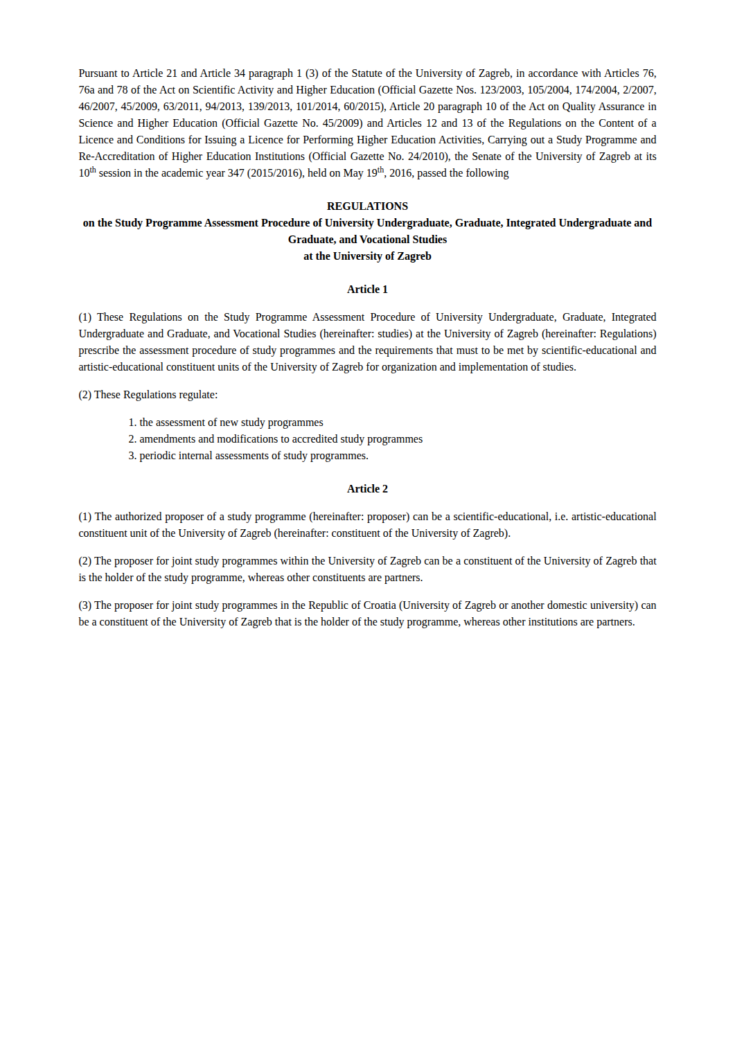Pursuant to Article 21 and Article 34 paragraph 1 (3) of the Statute of the University of Zagreb, in accordance with Articles 76, 76a and 78 of the Act on Scientific Activity and Higher Education (Official Gazette Nos. 123/2003, 105/2004, 174/2004, 2/2007, 46/2007, 45/2009, 63/2011, 94/2013, 139/2013, 101/2014, 60/2015), Article 20 paragraph 10 of the Act on Quality Assurance in Science and Higher Education (Official Gazette No. 45/2009) and Articles 12 and 13 of the Regulations on the Content of a Licence and Conditions for Issuing a Licence for Performing Higher Education Activities, Carrying out a Study Programme and Re-Accreditation of Higher Education Institutions (Official Gazette No. 24/2010), the Senate of the University of Zagreb at its 10th session in the academic year 347 (2015/2016), held on May 19th, 2016, passed the following
REGULATIONS
on the Study Programme Assessment Procedure of University Undergraduate, Graduate, Integrated Undergraduate and Graduate, and Vocational Studies
at the University of Zagreb
Article 1
(1) These Regulations on the Study Programme Assessment Procedure of University Undergraduate, Graduate, Integrated Undergraduate and Graduate, and Vocational Studies (hereinafter: studies) at the University of Zagreb (hereinafter: Regulations) prescribe the assessment procedure of study programmes and the requirements that must to be met by scientific-educational and artistic-educational constituent units of the University of Zagreb for organization and implementation of studies.
(2) These Regulations regulate:
1. the assessment of new study programmes
2. amendments and modifications to accredited study programmes
3. periodic internal assessments of study programmes.
Article 2
(1) The authorized proposer of a study programme (hereinafter: proposer) can be a scientific-educational, i.e. artistic-educational constituent unit of the University of Zagreb (hereinafter: constituent of the University of Zagreb).
(2) The proposer for joint study programmes within the University of Zagreb can be a constituent of the University of Zagreb that is the holder of the study programme, whereas other constituents are partners.
(3) The proposer for joint study programmes in the Republic of Croatia (University of Zagreb or another domestic university) can be a constituent of the University of Zagreb that is the holder of the study programme, whereas other institutions are partners.